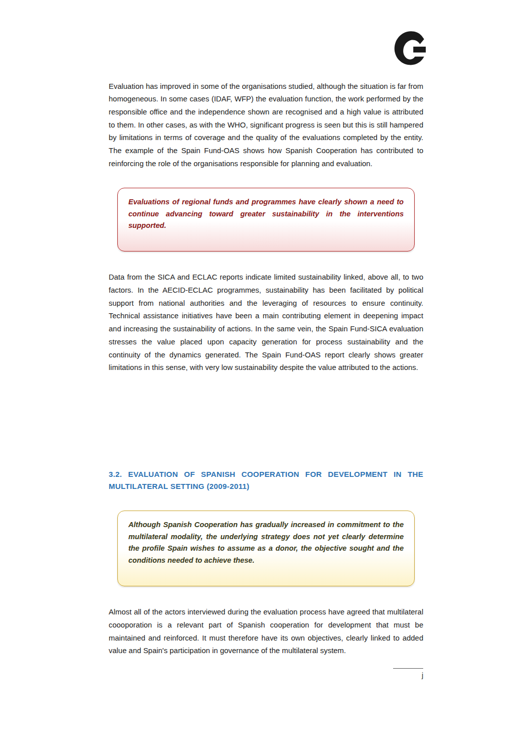Evaluation has improved in some of the organisations studied, although the situation is far from homogeneous. In some cases (IDAF, WFP) the evaluation function, the work performed by the responsible office and the independence shown are recognised and a high value is attributed to them. In other cases, as with the WHO, significant progress is seen but this is still hampered by limitations in terms of coverage and the quality of the evaluations completed by the entity. The example of the Spain Fund-OAS shows how Spanish Cooperation has contributed to reinforcing the role of the organisations responsible for planning and evaluation.
Evaluations of regional funds and programmes have clearly shown a need to continue advancing toward greater sustainability in the interventions supported.
Data from the SICA and ECLAC reports indicate limited sustainability linked, above all, to two factors. In the AECID-ECLAC programmes, sustainability has been facilitated by political support from national authorities and the leveraging of resources to ensure continuity. Technical assistance initiatives have been a main contributing element in deepening impact and increasing the sustainability of actions. In the same vein, the Spain Fund-SICA evaluation stresses the value placed upon capacity generation for process sustainability and the continuity of the dynamics generated. The Spain Fund-OAS report clearly shows greater limitations in this sense, with very low sustainability despite the value attributed to the actions.
3.2. EVALUATION OF SPANISH COOPERATION FOR DEVELOPMENT IN THE MULTILATERAL SETTING (2009-2011)
Although Spanish Cooperation has gradually increased in commitment to the multilateral modality, the underlying strategy does not yet clearly determine the profile Spain wishes to assume as a donor, the objective sought and the conditions needed to achieve these.
Almost all of the actors interviewed during the evaluation process have agreed that multilateral coooporation is a relevant part of Spanish cooperation for development that must be maintained and reinforced. It must therefore have its own objectives, clearly linked to added value and Spain's participation in governance of the multilateral system.
j